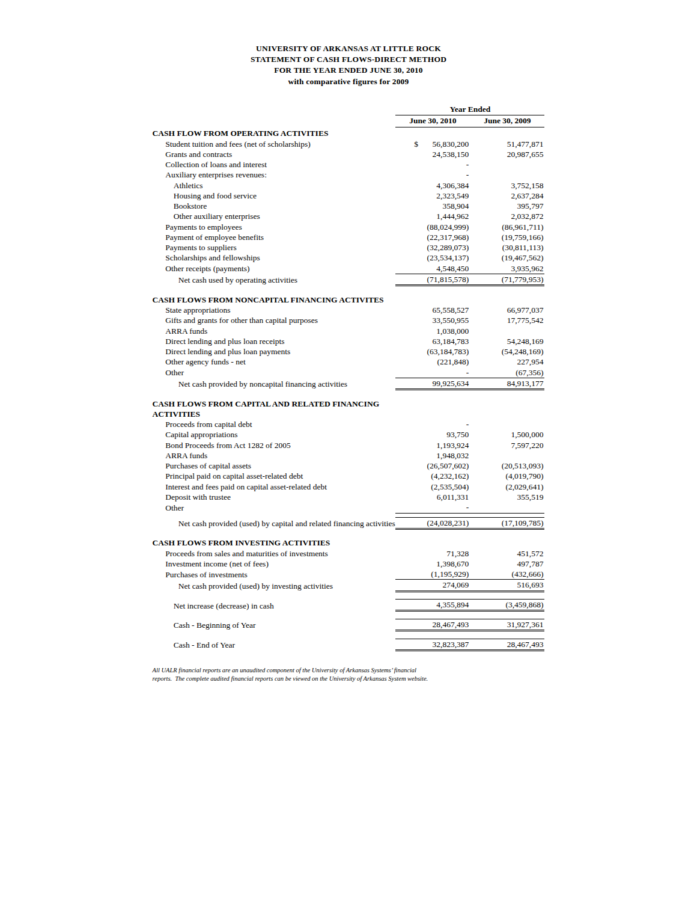UNIVERSITY OF ARKANSAS AT LITTLE ROCK
STATEMENT OF CASH FLOWS-DIRECT METHOD
FOR THE YEAR ENDED JUNE 30, 2010
with comparative figures for 2009
| | Year Ended |
| | June 30, 2010 | June 30, 2009 |
| Cash Flow from Operating Activities | | |
| Student tuition and fees (net of scholarships) | $ 56,830,200 | 51,477,871 |
| Grants and contracts | 24,538,150 | 20,987,655 |
| Collection of loans and interest | - | |
| Auxiliary enterprises revenues: | - | |
| Athletics | 4,306,384 | 3,752,158 |
| Housing and food service | 2,323,549 | 2,637,284 |
| Bookstore | 358,904 | 395,797 |
| Other auxiliary enterprises | 1,444,962 | 2,032,872 |
| Payments to employees | (88,024,999) | (86,961,711) |
| Payment of employee benefits | (22,317,968) | (19,759,166) |
| Payments to suppliers | (32,289,073) | (30,811,113) |
| Scholarships and fellowships | (23,534,137) | (19,467,562) |
| Other receipts (payments) | 4,548,450 | 3,935,962 |
| Net cash used by operating activities | (71,815,578) | (71,779,953) |
| Cash Flows from Noncapital Financing Activites | | |
| State appropriations | 65,558,527 | 66,977,037 |
| Gifts and grants for other than capital purposes | 33,550,955 | 17,775,542 |
| ARRA funds | 1,038,000 | |
| Direct lending and plus loan receipts | 63,184,783 | 54,248,169 |
| Direct lending and plus loan payments | (63,184,783) | (54,248,169) |
| Other agency funds - net | (221,848) | 227,954 |
| Other | - | (67,356) |
| Net cash provided by noncapital financing activities | 99,925,634 | 84,913,177 |
| Cash Flows from Capital and Related Financing Activities | | |
| Proceeds from capital debt | - | |
| Capital appropriations | 93,750 | 1,500,000 |
| Bond Proceeds from Act 1282 of 2005 | 1,193,924 | 7,597,220 |
| ARRA funds | 1,948,032 | |
| Purchases of capital assets | (26,507,602) | (20,513,093) |
| Principal paid on capital asset-related debt | (4,232,162) | (4,019,790) |
| Interest and fees paid on capital asset-related debt | (2,535,504) | (2,029,641) |
| Deposit with trustee | 6,011,331 | 355,519 |
| Other | - | |
| Net cash provided (used) by capital and related financing activities | (24,028,231) | (17,109,785) |
| Cash Flows from Investing Activities | | |
| Proceeds from sales and maturities of investments | 71,328 | 451,572 |
| Investment income (net of fees) | 1,398,670 | 497,787 |
| Purchases of investments | (1,195,929) | (432,666) |
| Net cash provided (used) by investing activities | 274,069 | 516,693 |
| Net increase (decrease) in cash | 4,355,894 | (3,459,868) |
| Cash - Beginning of Year | 28,467,493 | 31,927,361 |
| Cash - End of Year | 32,823,387 | 28,467,493 |
All UALR financial reports are an unaudited component of the University of Arkansas Systems’ financial reports. The complete audited financial reports can be viewed on the University of Arkansas System website.